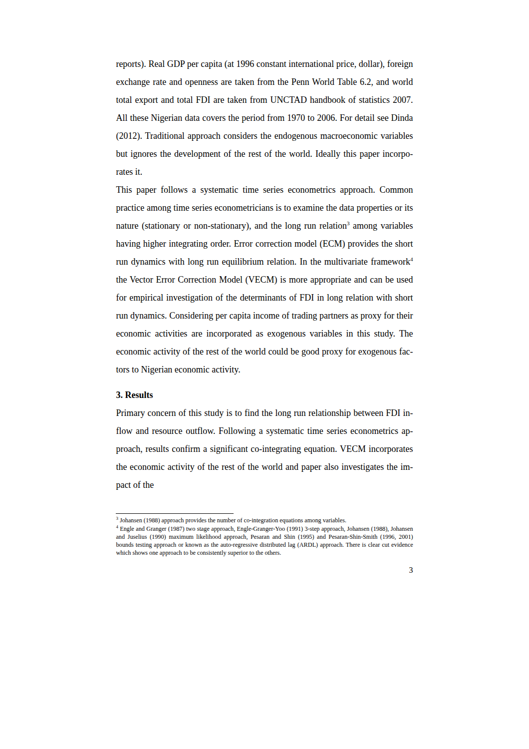reports). Real GDP per capita (at 1996 constant international price, dollar), foreign exchange rate and openness are taken from the Penn World Table 6.2, and world total export and total FDI are taken from UNCTAD handbook of statistics 2007. All these Nigerian data covers the period from 1970 to 2006. For detail see Dinda (2012). Traditional approach considers the endogenous macroeconomic variables but ignores the development of the rest of the world. Ideally this paper incorporates it.
This paper follows a systematic time series econometrics approach. Common practice among time series econometricians is to examine the data properties or its nature (stationary or non-stationary), and the long run relation3 among variables having higher integrating order. Error correction model (ECM) provides the short run dynamics with long run equilibrium relation. In the multivariate framework4 the Vector Error Correction Model (VECM) is more appropriate and can be used for empirical investigation of the determinants of FDI in long relation with short run dynamics. Considering per capita income of trading partners as proxy for their economic activities are incorporated as exogenous variables in this study. The economic activity of the rest of the world could be good proxy for exogenous factors to Nigerian economic activity.
3. Results
Primary concern of this study is to find the long run relationship between FDI inflow and resource outflow. Following a systematic time series econometrics approach, results confirm a significant co-integrating equation. VECM incorporates the economic activity of the rest of the world and paper also investigates the impact of the
3 Johansen (1988) approach provides the number of co-integration equations among variables.
4 Engle and Granger (1987) two stage approach, Engle-Granger-Yoo (1991) 3-step approach, Johansen (1988), Johansen and Juselius (1990) maximum likelihood approach, Pesaran and Shin (1995) and Pesaran-Shin-Smith (1996, 2001) bounds testing approach or known as the auto-regressive distributed lag (ARDL) approach. There is clear cut evidence which shows one approach to be consistently superior to the others.
3